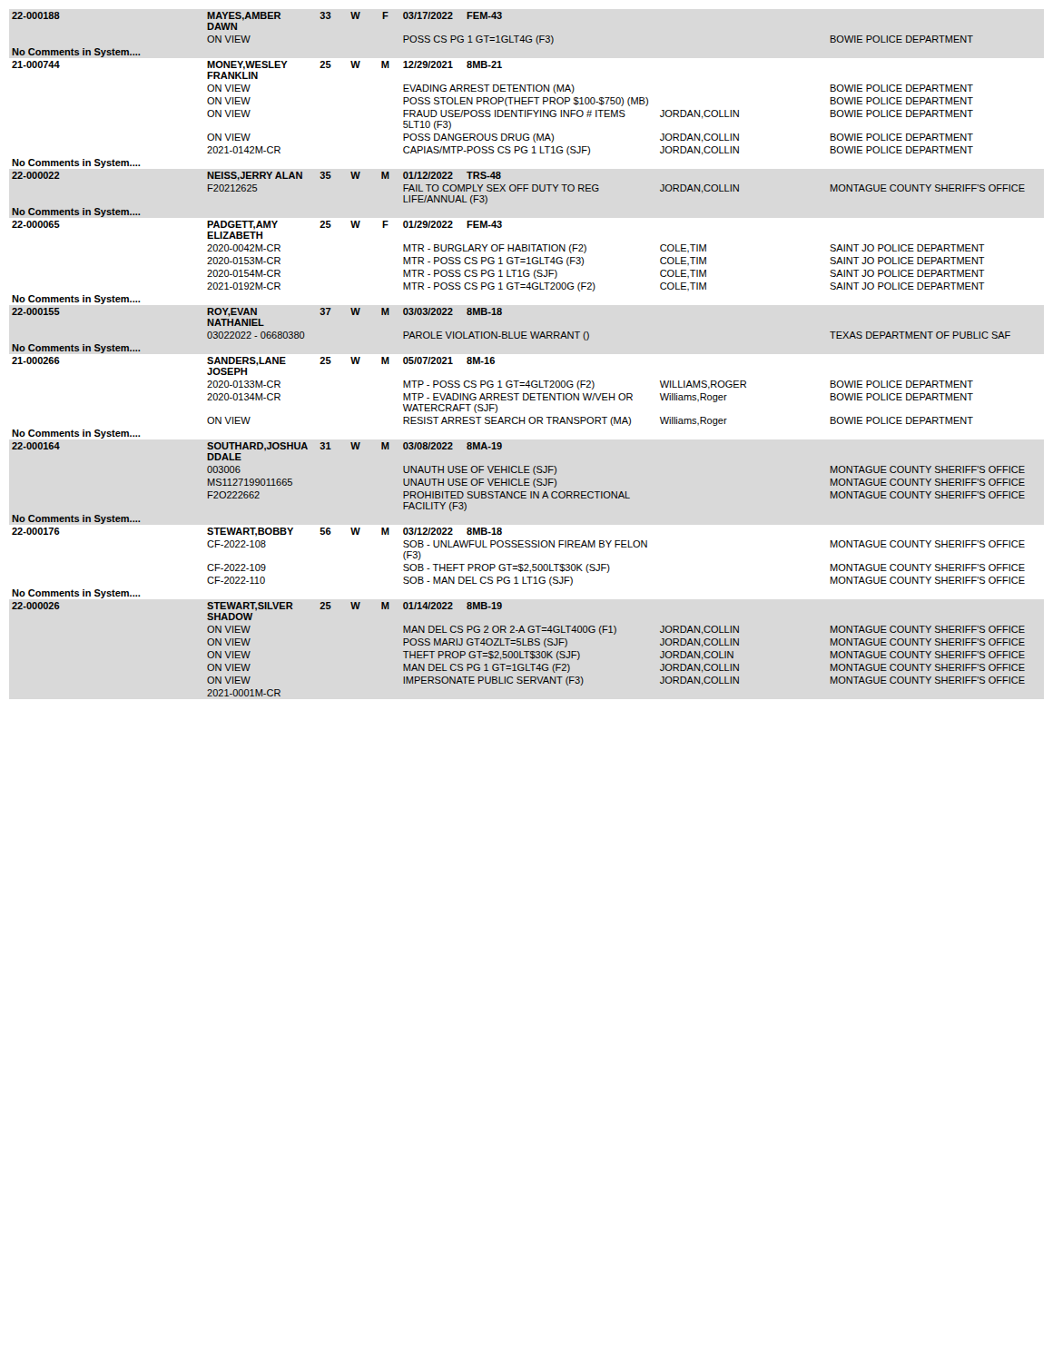| 22-000188 | MAYES,AMBER DAWN | 33 | W | F | 03/17/2022 FEM-43 | | |
| | ON VIEW | | | | POSS CS PG 1 GT=1GLT4G (F3) | | BOWIE POLICE DEPARTMENT |
| No Comments in System.... |
| 21-000744 | MONEY,WESLEY FRANKLIN | 25 | W | M | 12/29/2021 8MB-21 | | |
| | ON VIEW | | | | EVADING ARREST DETENTION (MA) | | BOWIE POLICE DEPARTMENT |
| | ON VIEW | | | | POSS STOLEN PROP(THEFT PROP $100-$750) (MB) | | BOWIE POLICE DEPARTMENT |
| | ON VIEW | | | | FRAUD USE/POSS IDENTIFYING INFO # ITEMS 5LT10 (F3) | JORDAN,COLLIN | BOWIE POLICE DEPARTMENT |
| | ON VIEW | | | | POSS DANGEROUS DRUG (MA) | JORDAN,COLLIN | BOWIE POLICE DEPARTMENT |
| | 2021-0142M-CR | | | | CAPIAS/MTP-POSS CS PG 1 LT1G (SJF) | JORDAN,COLLIN | BOWIE POLICE DEPARTMENT |
| No Comments in System.... |
| 22-000022 | NEISS,JERRY ALAN | 35 | W | M | 01/12/2022 TRS-48 | | |
| | F20212625 | | | | FAIL TO COMPLY SEX OFF DUTY TO REG LIFE/ANNUAL (F3) | JORDAN,COLLIN | MONTAGUE COUNTY SHERIFF'S OFFICE |
| No Comments in System.... |
| 22-000065 | PADGETT,AMY ELIZABETH | 25 | W | F | 01/29/2022 FEM-43 | | |
| | 2020-0042M-CR | | | | MTR - BURGLARY OF HABITATION (F2) | COLE,TIM | SAINT JO POLICE DEPARTMENT |
| | 2020-0153M-CR | | | | MTR - POSS CS PG 1 GT=1GLT4G (F3) | COLE,TIM | SAINT JO POLICE DEPARTMENT |
| | 2020-0154M-CR | | | | MTR - POSS CS PG 1 LT1G (SJF) | COLE,TIM | SAINT JO POLICE DEPARTMENT |
| | 2021-0192M-CR | | | | MTR - POSS CS PG 1 GT=4GLT200G (F2) | COLE,TIM | SAINT JO POLICE DEPARTMENT |
| No Comments in System.... |
| 22-000155 | ROY,EVAN NATHANIEL | 37 | W | M | 03/03/2022 8MB-18 | | |
| | 03022022 - 06680380 | | | | PAROLE VIOLATION-BLUE WARRANT () | | TEXAS DEPARTMENT OF PUBLIC SAF |
| No Comments in System.... |
| 21-000266 | SANDERS,LANE JOSEPH | 25 | W | M | 05/07/2021 8M-16 | | |
| | 2020-0133M-CR | | | | MTP - POSS CS PG 1 GT=4GLT200G (F2) | WILLIAMS,ROGER | BOWIE POLICE DEPARTMENT |
| | 2020-0134M-CR | | | | MTP - EVADING ARREST DETENTION W/VEH OR WATERCRAFT (SJF) | Williams,Roger | BOWIE POLICE DEPARTMENT |
| | ON VIEW | | | | RESIST ARREST SEARCH OR TRANSPORT (MA) | Williams,Roger | BOWIE POLICE DEPARTMENT |
| No Comments in System.... |
| 22-000164 | SOUTHARD,JOSHUA DDALE | 31 | W | M | 03/08/2022 8MA-19 | | |
| | 003006 | | | | UNAUTH USE OF VEHICLE (SJF) | | MONTAGUE COUNTY SHERIFF'S OFFICE |
| | MS1127199011665 | | | | UNAUTH USE OF VEHICLE (SJF) | | MONTAGUE COUNTY SHERIFF'S OFFICE |
| | F2O222662 | | | | PROHIBITED SUBSTANCE IN A CORRECTIONAL FACILITY (F3) | | MONTAGUE COUNTY SHERIFF'S OFFICE |
| No Comments in System.... |
| 22-000176 | STEWART,BOBBY | 56 | W | M | 03/12/2022 8MB-18 | | |
| | CF-2022-108 | | | | SOB - UNLAWFUL POSSESSION FIREAM BY FELON (F3) | | MONTAGUE COUNTY SHERIFF'S OFFICE |
| | CF-2022-109 | | | | SOB - THEFT PROP GT=$2,500LT$30K (SJF) | | MONTAGUE COUNTY SHERIFF'S OFFICE |
| | CF-2022-110 | | | | SOB - MAN DEL CS PG 1 LT1G (SJF) | | MONTAGUE COUNTY SHERIFF'S OFFICE |
| No Comments in System.... |
| 22-000026 | STEWART,SILVER SHADOW | 25 | W | M | 01/14/2022 8MB-19 | | |
| | ON VIEW | | | | MAN DEL CS PG 2 OR 2-A GT=4GLT400G (F1) | JORDAN,COLLIN | MONTAGUE COUNTY SHERIFF'S OFFICE |
| | ON VIEW | | | | POSS MARIJ GT4OZLT=5LBS (SJF) | JORDAN,COLLIN | MONTAGUE COUNTY SHERIFF'S OFFICE |
| | ON VIEW | | | | THEFT PROP GT=$2,500LT$30K (SJF) | JORDAN,COLIN | MONTAGUE COUNTY SHERIFF'S OFFICE |
| | ON VIEW | | | | MAN DEL CS PG 1 GT=1GLT4G (F2) | JORDAN,COLLIN | MONTAGUE COUNTY SHERIFF'S OFFICE |
| | ON VIEW | | | | IMPERSONATE PUBLIC SERVANT (F3) | JORDAN,COLLIN | MONTAGUE COUNTY SHERIFF'S OFFICE |
| | 2021-0001M-CR | | | | | | |